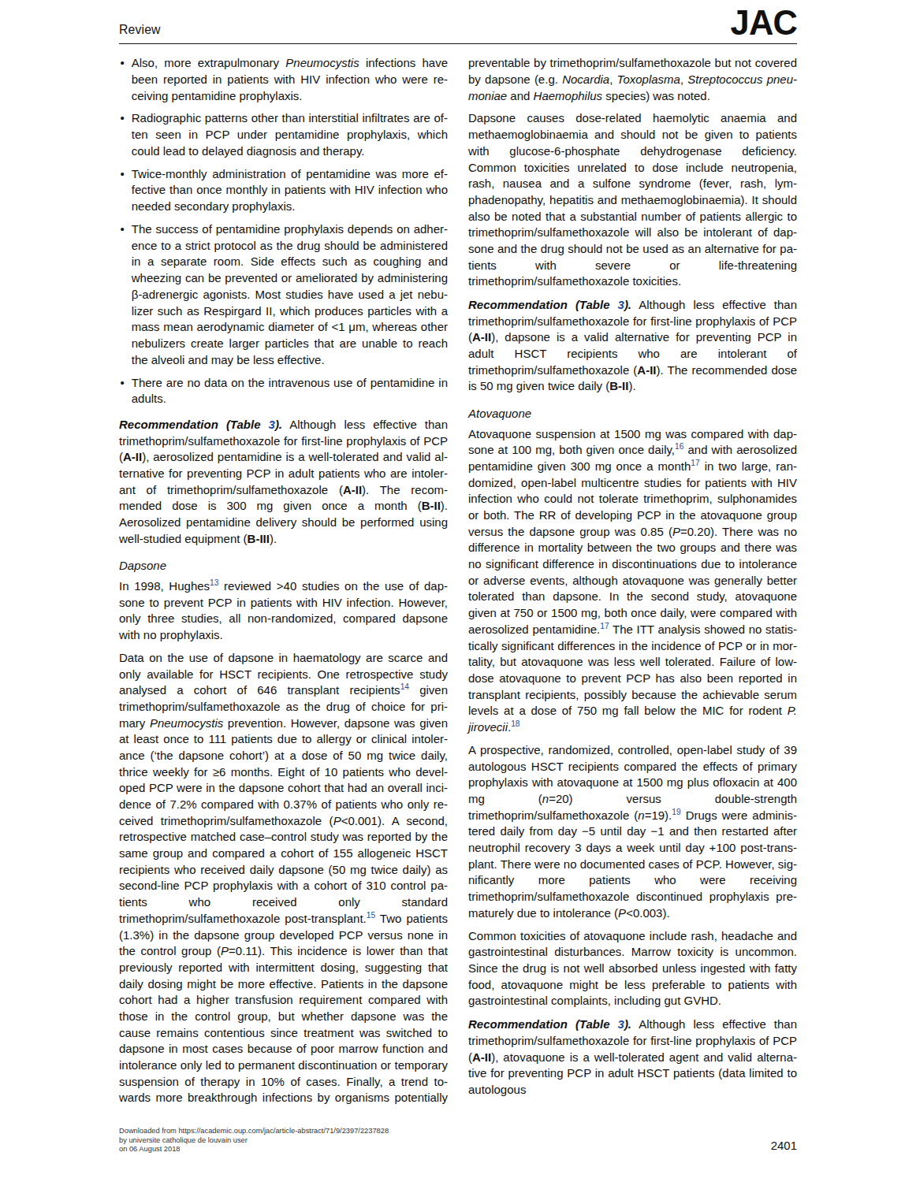Review
JAC
Also, more extrapulmonary Pneumocystis infections have been reported in patients with HIV infection who were receiving pentamidine prophylaxis.
Radiographic patterns other than interstitial infiltrates are often seen in PCP under pentamidine prophylaxis, which could lead to delayed diagnosis and therapy.
Twice-monthly administration of pentamidine was more effective than once monthly in patients with HIV infection who needed secondary prophylaxis.
The success of pentamidine prophylaxis depends on adherence to a strict protocol as the drug should be administered in a separate room. Side effects such as coughing and wheezing can be prevented or ameliorated by administering β-adrenergic agonists. Most studies have used a jet nebulizer such as Respirgard II, which produces particles with a mass mean aerodynamic diameter of <1 μm, whereas other nebulizers create larger particles that are unable to reach the alveoli and may be less effective.
There are no data on the intravenous use of pentamidine in adults.
Recommendation (Table 3). Although less effective than trimethoprim/sulfamethoxazole for first-line prophylaxis of PCP (A-II), aerosolized pentamidine is a well-tolerated and valid alternative for preventing PCP in adult patients who are intolerant of trimethoprim/sulfamethoxazole (A-II). The recommended dose is 300 mg given once a month (B-II). Aerosolized pentamidine delivery should be performed using well-studied equipment (B-III).
Dapsone
In 1998, Hughes13 reviewed >40 studies on the use of dapsone to prevent PCP in patients with HIV infection. However, only three studies, all non-randomized, compared dapsone with no prophylaxis.
Data on the use of dapsone in haematology are scarce and only available for HSCT recipients. One retrospective study analysed a cohort of 646 transplant recipients14 given trimethoprim/sulfamethoxazole as the drug of choice for primary Pneumocystis prevention. However, dapsone was given at least once to 111 patients due to allergy or clinical intolerance (‘the dapsone cohort’) at a dose of 50 mg twice daily, thrice weekly for ≥6 months. Eight of 10 patients who developed PCP were in the dapsone cohort that had an overall incidence of 7.2% compared with 0.37% of patients who only received trimethoprim/sulfamethoxazole (P<0.001). A second, retrospective matched case–control study was reported by the same group and compared a cohort of 155 allogeneic HSCT recipients who received daily dapsone (50 mg twice daily) as second-line PCP prophylaxis with a cohort of 310 control patients who received only standard trimethoprim/sulfamethoxazole post-transplant.15 Two patients (1.3%) in the dapsone group developed PCP versus none in the control group (P=0.11). This incidence is lower than that previously reported with intermittent dosing, suggesting that daily dosing might be more effective. Patients in the dapsone cohort had a higher transfusion requirement compared with those in the control group, but whether dapsone was the cause remains contentious since treatment was switched to dapsone in most cases because of poor marrow function and intolerance only led to permanent discontinuation or temporary suspension of therapy in 10% of cases. Finally, a trend towards more breakthrough infections by organisms potentially preventable by trimethoprim/sulfamethoxazole but not covered by dapsone (e.g. Nocardia, Toxoplasma, Streptococcus pneumoniae and Haemophilus species) was noted.
Dapsone causes dose-related haemolytic anaemia and methaemoglobinaemia and should not be given to patients with glucose-6-phosphate dehydrogenase deficiency. Common toxicities unrelated to dose include neutropenia, rash, nausea and a sulfone syndrome (fever, rash, lymphadenopathy, hepatitis and methaemoglobinaemia). It should also be noted that a substantial number of patients allergic to trimethoprim/sulfamethoxazole will also be intolerant of dapsone and the drug should not be used as an alternative for patients with severe or life-threatening trimethoprim/sulfamethoxazole toxicities.
Recommendation (Table 3). Although less effective than trimethoprim/sulfamethoxazole for first-line prophylaxis of PCP (A-II), dapsone is a valid alternative for preventing PCP in adult HSCT recipients who are intolerant of trimethoprim/sulfamethoxazole (A-II). The recommended dose is 50 mg given twice daily (B-II).
Atovaquone
Atovaquone suspension at 1500 mg was compared with dapsone at 100 mg, both given once daily,16 and with aerosolized pentamidine given 300 mg once a month17 in two large, randomized, open-label multicentre studies for patients with HIV infection who could not tolerate trimethoprim, sulphonamides or both. The RR of developing PCP in the atovaquone group versus the dapsone group was 0.85 (P=0.20). There was no difference in mortality between the two groups and there was no significant difference in discontinuations due to intolerance or adverse events, although atovaquone was generally better tolerated than dapsone. In the second study, atovaquone given at 750 or 1500 mg, both once daily, were compared with aerosolized pentamidine.17 The ITT analysis showed no statistically significant differences in the incidence of PCP or in mortality, but atovaquone was less well tolerated. Failure of low-dose atovaquone to prevent PCP has also been reported in transplant recipients, possibly because the achievable serum levels at a dose of 750 mg fall below the MIC for rodent P. jirovecii.18
A prospective, randomized, controlled, open-label study of 39 autologous HSCT recipients compared the effects of primary prophylaxis with atovaquone at 1500 mg plus ofloxacin at 400 mg (n=20) versus double-strength trimethoprim/sulfamethoxazole (n=19).19 Drugs were administered daily from day −5 until day −1 and then restarted after neutrophil recovery 3 days a week until day +100 post-transplant. There were no documented cases of PCP. However, significantly more patients who were receiving trimethoprim/sulfamethoxazole discontinued prophylaxis prematurely due to intolerance (P<0.003).
Common toxicities of atovaquone include rash, headache and gastrointestinal disturbances. Marrow toxicity is uncommon. Since the drug is not well absorbed unless ingested with fatty food, atovaquone might be less preferable to patients with gastrointestinal complaints, including gut GVHD.
Recommendation (Table 3). Although less effective than trimethoprim/sulfamethoxazole for first-line prophylaxis of PCP (A-II), atovaquone is a well-tolerated agent and valid alternative for preventing PCP in adult HSCT patients (data limited to autologous
Downloaded from https://academic.oup.com/jac/article-abstract/71/9/2397/2237828
by universite catholique de louvain user
on 06 August 2018
2401